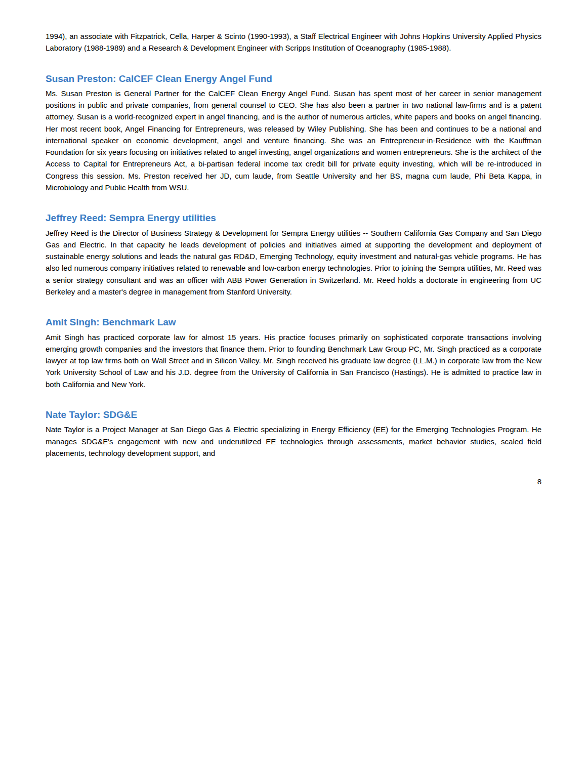1994), an associate with Fitzpatrick, Cella, Harper & Scinto (1990-1993), a Staff Electrical Engineer with Johns Hopkins University Applied Physics Laboratory (1988-1989) and a Research & Development Engineer with Scripps Institution of Oceanography (1985-1988).
Susan Preston: CalCEF Clean Energy Angel Fund
Ms. Susan Preston is General Partner for the CalCEF Clean Energy Angel Fund. Susan has spent most of her career in senior management positions in public and private companies, from general counsel to CEO. She has also been a partner in two national law-firms and is a patent attorney. Susan is a world-recognized expert in angel financing, and is the author of numerous articles, white papers and books on angel financing. Her most recent book, Angel Financing for Entrepreneurs, was released by Wiley Publishing. She has been and continues to be a national and international speaker on economic development, angel and venture financing. She was an Entrepreneur-in-Residence with the Kauffman Foundation for six years focusing on initiatives related to angel investing, angel organizations and women entrepreneurs. She is the architect of the Access to Capital for Entrepreneurs Act, a bi-partisan federal income tax credit bill for private equity investing, which will be re-introduced in Congress this session. Ms. Preston received her JD, cum laude, from Seattle University and her BS, magna cum laude, Phi Beta Kappa, in Microbiology and Public Health from WSU.
Jeffrey Reed: Sempra Energy utilities
Jeffrey Reed is the Director of Business Strategy & Development for Sempra Energy utilities -- Southern California Gas Company and San Diego Gas and Electric. In that capacity he leads development of policies and initiatives aimed at supporting the development and deployment of sustainable energy solutions and leads the natural gas RD&D, Emerging Technology, equity investment and natural-gas vehicle programs. He has also led numerous company initiatives related to renewable and low-carbon energy technologies. Prior to joining the Sempra utilities, Mr. Reed was a senior strategy consultant and was an officer with ABB Power Generation in Switzerland. Mr. Reed holds a doctorate in engineering from UC Berkeley and a master's degree in management from Stanford University.
Amit Singh: Benchmark Law
Amit Singh has practiced corporate law for almost 15 years. His practice focuses primarily on sophisticated corporate transactions involving emerging growth companies and the investors that finance them. Prior to founding Benchmark Law Group PC, Mr. Singh practiced as a corporate lawyer at top law firms both on Wall Street and in Silicon Valley. Mr. Singh received his graduate law degree (LL.M.) in corporate law from the New York University School of Law and his J.D. degree from the University of California in San Francisco (Hastings). He is admitted to practice law in both California and New York.
Nate Taylor: SDG&E
Nate Taylor is a Project Manager at San Diego Gas & Electric specializing in Energy Efficiency (EE) for the Emerging Technologies Program. He manages SDG&E's engagement with new and underutilized EE technologies through assessments, market behavior studies, scaled field placements, technology development support, and
8